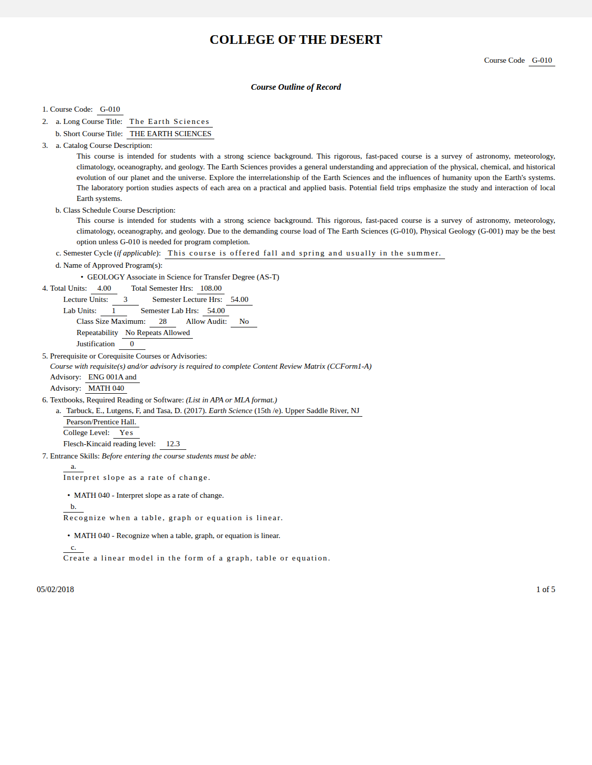COLLEGE OF THE DESERT
Course Code G-010
Course Outline of Record
Course Code: G-010
Long Course Title: The Earth Sciences
Short Course Title: THE EARTH SCIENCES
Catalog Course Description:
This course is intended for students with a strong science background. This rigorous, fast-paced course is a survey of astronomy, meteorology, climatology, oceanography, and geology. The Earth Sciences provides a general understanding and appreciation of the physical, chemical, and historical evolution of our planet and the universe. Explore the interrelationship of the Earth Sciences and the influences of humanity upon the Earth's systems. The laboratory portion studies aspects of each area on a practical and applied basis. Potential field trips emphasize the study and interaction of local Earth systems.
Class Schedule Course Description:
This course is intended for students with a strong science background. This rigorous, fast-paced course is a survey of astronomy, meteorology, climatology, oceanography, and geology. Due to the demanding course load of The Earth Sciences (G-010), Physical Geology (G-001) may be the best option unless G-010 is needed for program completion.
Semester Cycle (if applicable): This course is offered fall and spring and usually in the summer.
Name of Approved Program(s):
GEOLOGY Associate in Science for Transfer Degree (AS-T)
Total Units: 4.00 Total Semester Hrs: 108.00
Lecture Units: 3 Semester Lecture Hrs: 54.00
Lab Units: 1 Semester Lab Hrs: 54.00
Class Size Maximum: 28 Allow Audit: No
Repeatability No Repeats Allowed
Justification 0
Prerequisite or Corequisite Courses or Advisories:
Course with requisite(s) and/or advisory is required to complete Content Review Matrix (CCForm1-A)
Advisory: ENG 001A and
Advisory: MATH 040
Textbooks, Required Reading or Software: (List in APA or MLA format.)
Tarbuck, E., Lutgens, F, and Tasa, D. (2017). Earth Science (15th /e). Upper Saddle River, NJ
Pearson/Prentice Hall.
College Level: Yes
Flesch-Kincaid reading level: 12.3
Entrance Skills: Before entering the course students must be able:
a.
Interpret slope as a rate of change.
MATH 040 - Interpret slope as a rate of change.
b.
Recognize when a table, graph or equation is linear.
MATH 040 - Recognize when a table, graph, or equation is linear.
c.
Create a linear model in the form of a graph, table or equation.
05/02/2018
1 of 5